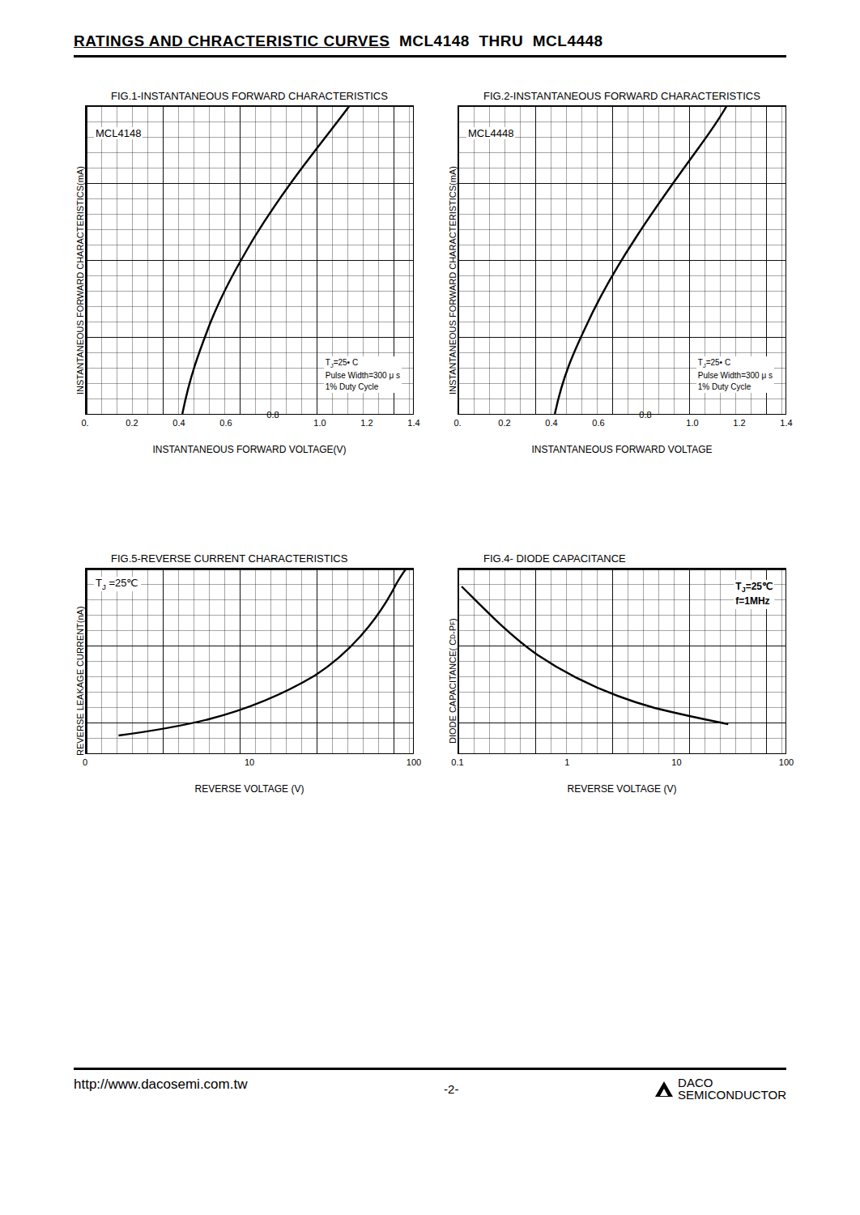RATINGS AND CHRACTERISTIC CURVES MCL4148 THRU MCL4448
FIG.1-INSTANTANEOUS FORWARD CHARACTERISTICS
INSTANTANEOUS FORWARD CHARACTERISTICS(mA)
100 10 1 0.1
MCL4148
TJ=25• C
Pulse Width=300 μ s
1% Duty Cycle
0. 0.2 0.4 0.6 0.8 1.0 1.2 1.4
INSTANTANEOUS FORWARD VOLTAGE(V)
FIG.2-INSTANTANEOUS FORWARD CHARACTERISTICS
INSTANTANEOUS FORWARD CHARACTERISTICS(mA)
100 10 1 0.1
MCL4448
TJ=25• C
Pulse Width=300 μ s
1% Duty Cycle
0. 0.2 0.4 0.6 0.8 1.0 1.2 1.4
INSTANTANEOUS FORWARD VOLTAGE
FIG.5-REVERSE CURRENT CHARACTERISTICS
REVERSE LEAKAGE CURRENT(nA)
1000 100 10 .1
TJ =25℃
0 10 100
REVERSE VOLTAGE (V)
FIG.4- DIODE CAPACITANCE
DIODE CAPACITANCE( CD-PF)
50 40 30 20 10 0
TJ=25℃
f=1MHz
0.1 1 10 100
REVERSE VOLTAGE (V)
http://www.dacosemi.com.tw
-2-
DACO SEMICONDUCTOR